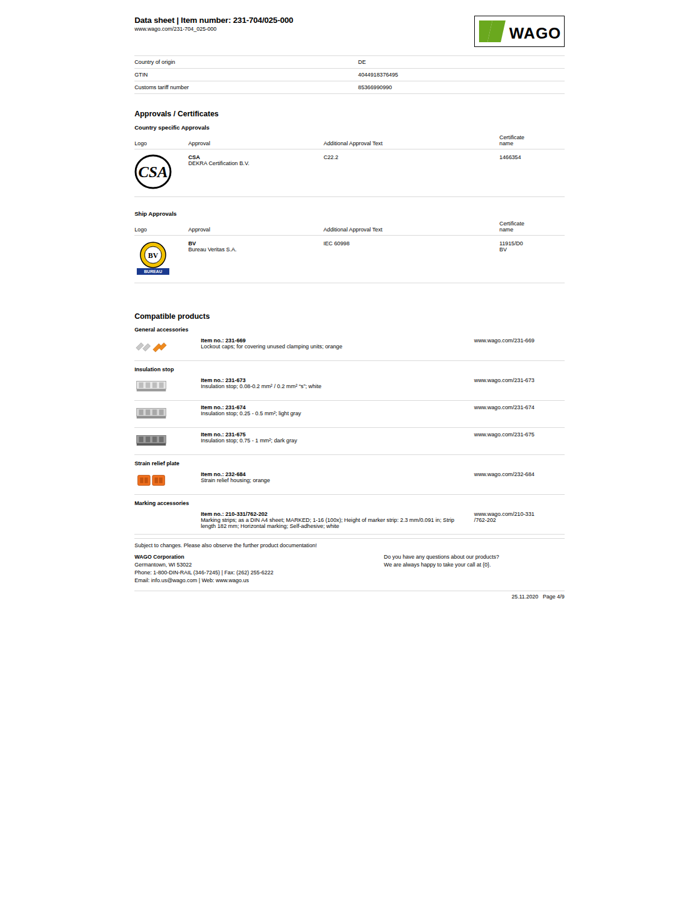Data sheet | Item number: 231-704/025-000
www.wago.com/231-704_025-000
WAGO
| Country of origin | DE |
| GTIN | 4044918376495 |
| Customs tariff number | 85366990990 |
Approvals / Certificates
Country specific Approvals
| Logo | Approval | Additional Approval Text | Certificate name |
| --- | --- | --- | --- |
| CSA | CSA DEKRA Certification B.V. | C22.2 | 1466354 |
Ship Approvals
| Logo | Approval | Additional Approval Text | Certificate name |
| --- | --- | --- | --- |
| BV BUREAU | BV Bureau Veritas S.A. | IEC 60998 | 11915/D0 BV |
Compatible products
General accessories
| | Item no.: 231-669 Lockout caps; for covering unused clamping units; orange | www.wago.com/231-669 |
| Insulation stop |
| | Item no.: 231-673 Insulation stop; 0.08-0.2 mm² / 0.2 mm² “s”; white | www.wago.com/231-673 |
| | Item no.: 231-674 Insulation stop; 0.25 - 0.5 mm²; light gray | www.wago.com/231-674 |
| | Item no.: 231-675 Insulation stop; 0.75 - 1 mm²; dark gray | www.wago.com/231-675 |
| Strain relief plate |
| | Item no.: 232-684 Strain relief housing; orange | www.wago.com/232-684 |
| Marking accessories |
| | Item no.: 210-331/762-202 Marking strips; as a DIN A4 sheet; MARKED; 1-16 (100x); Height of marker strip: 2.3 mm/0.091 in; Strip length 182 mm; Horizontal marking; Self-adhesive; white | www.wago.com/210-331 /762-202 |
Subject to changes. Please also observe the further product documentation!
WAGO Corporation
Germantown, WI 53022
Phone: 1-800-DIN-RAIL (346-7245) | Fax: (262) 255-6222
Email: info.us@wago.com | Web: www.wago.us
Do you have any questions about our products?
We are always happy to take your call at {0}.
25.11.2020 Page 4/9